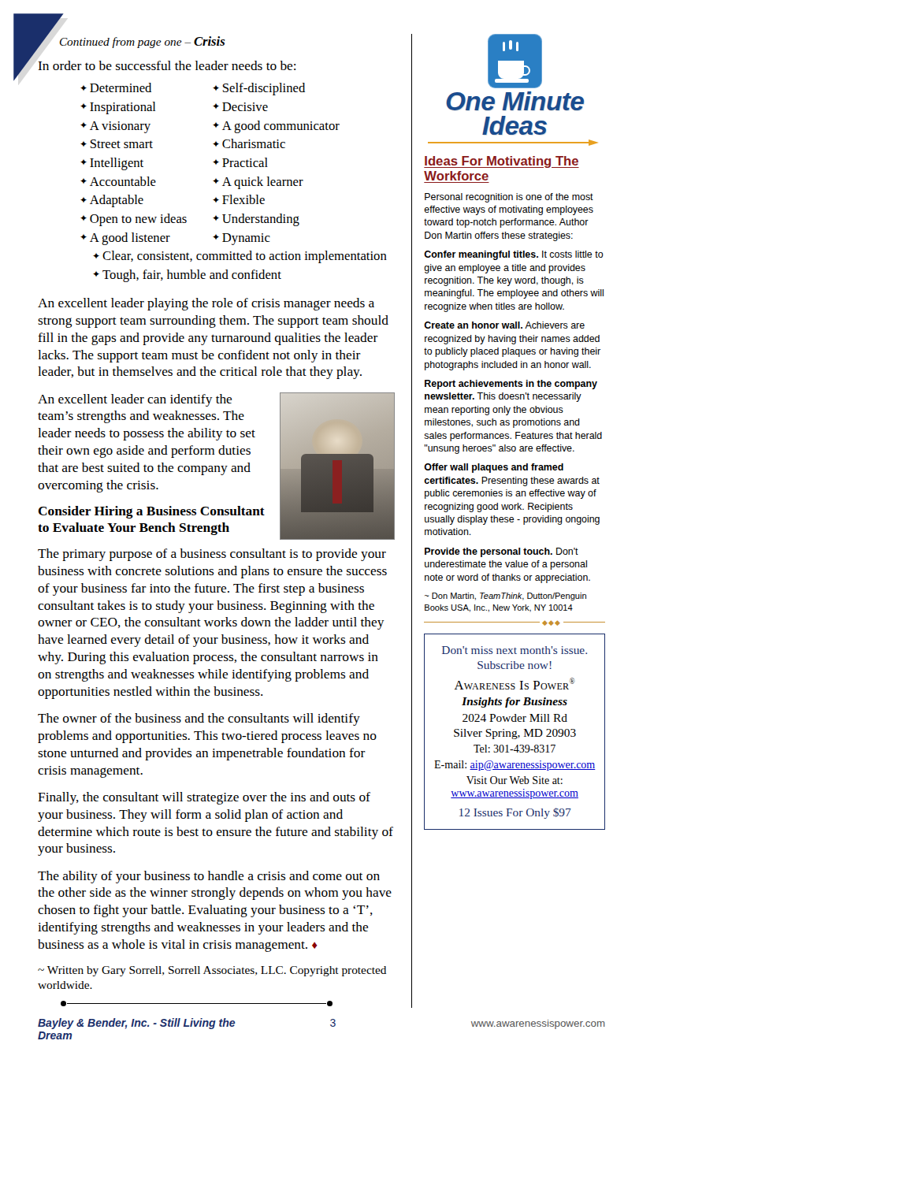Continued from page one – Crisis
In order to be successful the leader needs to be:
| ✦ Determined | ✦ Self-disciplined |
| ✦ Inspirational | ✦ Decisive |
| ✦ A visionary | ✦ A good communicator |
| ✦ Street smart | ✦ Charismatic |
| ✦ Intelligent | ✦ Practical |
| ✦ Accountable | ✦ A quick learner |
| ✦ Adaptable | ✦ Flexible |
| ✦ Open to new ideas | ✦ Understanding |
| ✦ A good listener | ✦ Dynamic |
✦Clear, consistent, committed to action implementation
✦Tough, fair, humble and confident
An excellent leader playing the role of crisis manager needs a strong support team surrounding them. The support team should fill in the gaps and provide any turnaround qualities the leader lacks. The support team must be confident not only in their leader, but in themselves and the critical role that they play.
An excellent leader can identify the team’s strengths and weaknesses. The leader needs to possess the ability to set their own ego aside and perform duties that are best suited to the company and overcoming the crisis.
Consider Hiring a Business Consultant to Evaluate Your Bench Strength
The primary purpose of a business consultant is to provide your business with concrete solutions and plans to ensure the success of your business far into the future. The first step a business consultant takes is to study your business. Beginning with the owner or CEO, the consultant works down the ladder until they have learned every detail of your business, how it works and why. During this evaluation process, the consultant narrows in on strengths and weaknesses while identifying problems and opportunities nestled within the business.
The owner of the business and the consultants will identify problems and opportunities. This two-tiered process leaves no stone unturned and provides an impenetrable foundation for crisis management.
Finally, the consultant will strategize over the ins and outs of your business. They will form a solid plan of action and determine which route is best to ensure the future and stability of your business.
The ability of your business to handle a crisis and come out on the other side as the winner strongly depends on whom you have chosen to fight your battle. Evaluating your business to a ‘T’, identifying strengths and weaknesses in your leaders and the business as a whole is vital in crisis management. ♦
~ Written by Gary Sorrell, Sorrell Associates, LLC. Copyright protected worldwide.
One MinuteIdeas
Ideas For Motivating The Workforce
Personal recognition is one of the most effective ways of motivating employees toward top-notch performance. Author Don Martin offers these strategies:
Confer meaningful titles. It costs little to give an employee a title and provides recognition. The key word, though, is meaningful. The employee and others will recognize when titles are hollow.
Create an honor wall. Achievers are recognized by having their names added to publicly placed plaques or having their photographs included in an honor wall.
Report achievements in the company newsletter. This doesn't necessarily mean reporting only the obvious milestones, such as promotions and sales performances. Features that herald "unsung heroes" also are effective.
Offer wall plaques and framed certificates. Presenting these awards at public ceremonies is an effective way of recognizing good work. Recipients usually display these - providing ongoing motivation.
Provide the personal touch. Don't underestimate the value of a personal note or word of thanks or appreciation.
~ Don Martin, TeamThink, Dutton/Penguin Books USA, Inc., New York, NY 10014
◆◆◆
Don't miss next month's issue.
Subscribe now!
Awareness Is Power®
Insights for Business
2024 Powder Mill Rd
Silver Spring, MD 20903
Tel: 301-439-8317
E-mail: aip@awarenessispower.com
Visit Our Web Site at:
www.awarenessispower.com
12 Issues For Only $97
Bayley & Bender, Inc. - Still Living the Dream
3
www.awarenessispower.com